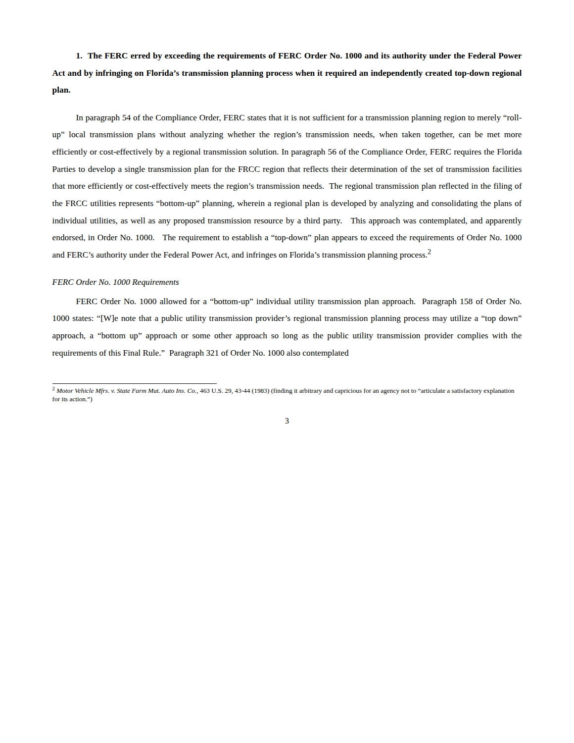1. The FERC erred by exceeding the requirements of FERC Order No. 1000 and its authority under the Federal Power Act and by infringing on Florida’s transmission planning process when it required an independently created top-down regional plan.
In paragraph 54 of the Compliance Order, FERC states that it is not sufficient for a transmission planning region to merely “roll-up” local transmission plans without analyzing whether the region’s transmission needs, when taken together, can be met more efficiently or cost-effectively by a regional transmission solution. In paragraph 56 of the Compliance Order, FERC requires the Florida Parties to develop a single transmission plan for the FRCC region that reflects their determination of the set of transmission facilities that more efficiently or cost-effectively meets the region’s transmission needs. The regional transmission plan reflected in the filing of the FRCC utilities represents “bottom-up” planning, wherein a regional plan is developed by analyzing and consolidating the plans of individual utilities, as well as any proposed transmission resource by a third party. This approach was contemplated, and apparently endorsed, in Order No. 1000. The requirement to establish a “top-down” plan appears to exceed the requirements of Order No. 1000 and FERC’s authority under the Federal Power Act, and infringes on Florida’s transmission planning process.2
FERC Order No. 1000 Requirements
FERC Order No. 1000 allowed for a “bottom-up” individual utility transmission plan approach. Paragraph 158 of Order No. 1000 states: “[W]e note that a public utility transmission provider’s regional transmission planning process may utilize a “top down” approach, a “bottom up” approach or some other approach so long as the public utility transmission provider complies with the requirements of this Final Rule.” Paragraph 321 of Order No. 1000 also contemplated
2 Motor Vehicle Mfrs. v. State Farm Mut. Auto Ins. Co., 463 U.S. 29, 43-44 (1983) (finding it arbitrary and capricious for an agency not to “articulate a satisfactory explanation for its action.”)
3